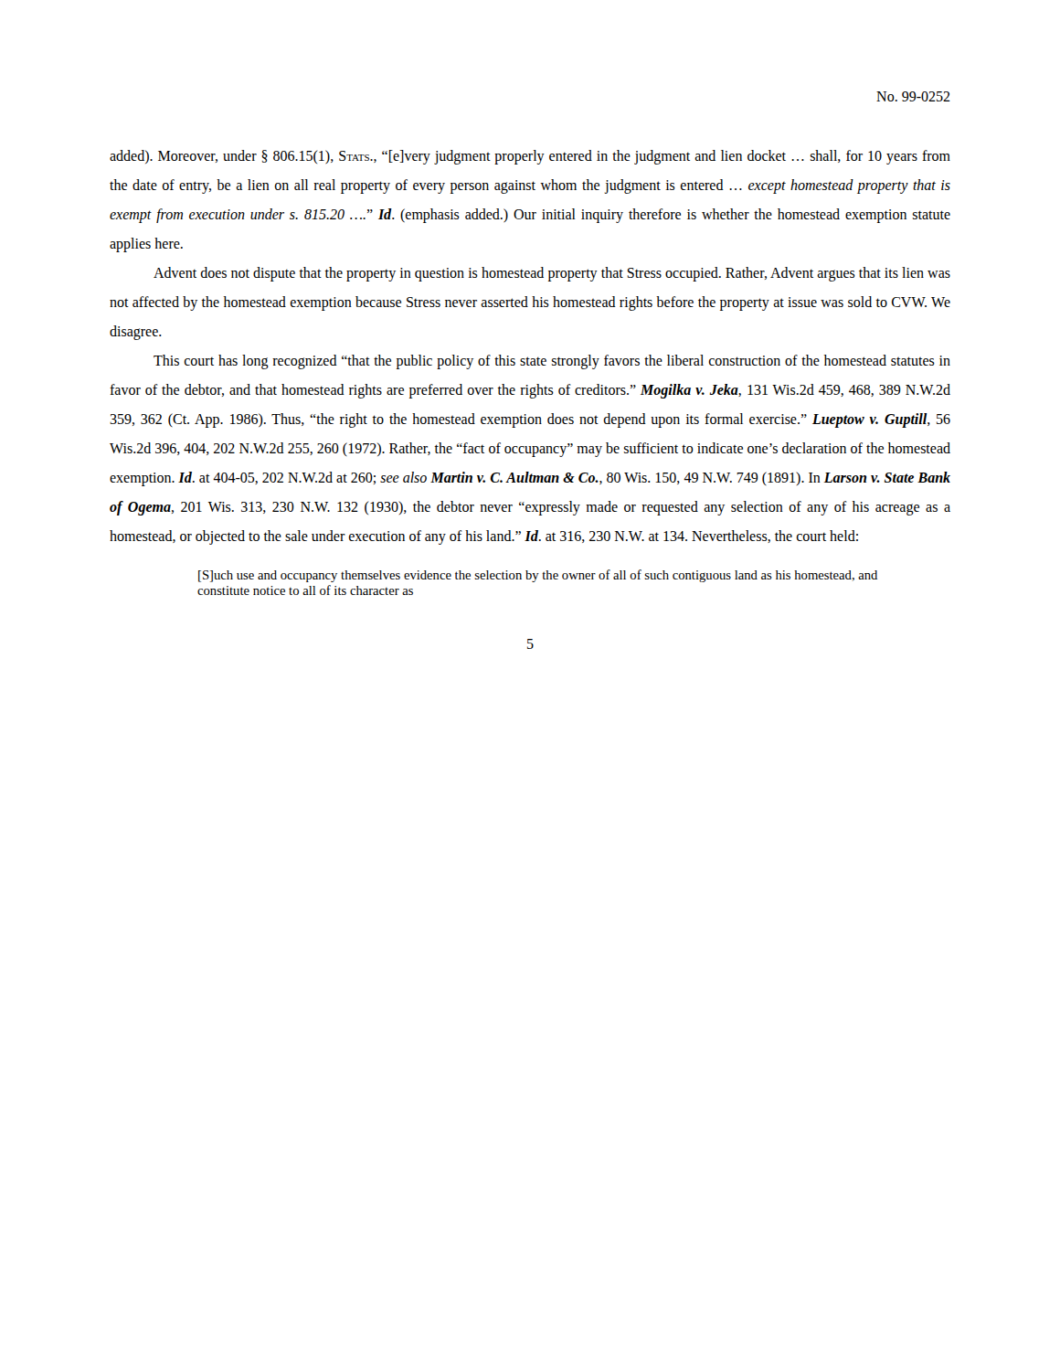No. 99-0252
added). Moreover, under § 806.15(1), Stats., “[e]very judgment properly entered in the judgment and lien docket … shall, for 10 years from the date of entry, be a lien on all real property of every person against whom the judgment is entered … except homestead property that is exempt from execution under s. 815.20 ….” Id. (emphasis added.) Our initial inquiry therefore is whether the homestead exemption statute applies here.
Advent does not dispute that the property in question is homestead property that Stress occupied. Rather, Advent argues that its lien was not affected by the homestead exemption because Stress never asserted his homestead rights before the property at issue was sold to CVW. We disagree.
This court has long recognized “that the public policy of this state strongly favors the liberal construction of the homestead statutes in favor of the debtor, and that homestead rights are preferred over the rights of creditors.” Mogilka v. Jeka, 131 Wis.2d 459, 468, 389 N.W.2d 359, 362 (Ct. App. 1986). Thus, “the right to the homestead exemption does not depend upon its formal exercise.” Lueptow v. Guptill, 56 Wis.2d 396, 404, 202 N.W.2d 255, 260 (1972). Rather, the “fact of occupancy” may be sufficient to indicate one’s declaration of the homestead exemption. Id. at 404-05, 202 N.W.2d at 260; see also Martin v. C. Aultman & Co., 80 Wis. 150, 49 N.W. 749 (1891). In Larson v. State Bank of Ogema, 201 Wis. 313, 230 N.W. 132 (1930), the debtor never “expressly made or requested any selection of any of his acreage as a homestead, or objected to the sale under execution of any of his land.” Id. at 316, 230 N.W. at 134. Nevertheless, the court held:
[S]uch use and occupancy themselves evidence the selection by the owner of all of such contiguous land as his homestead, and constitute notice to all of its character as
5